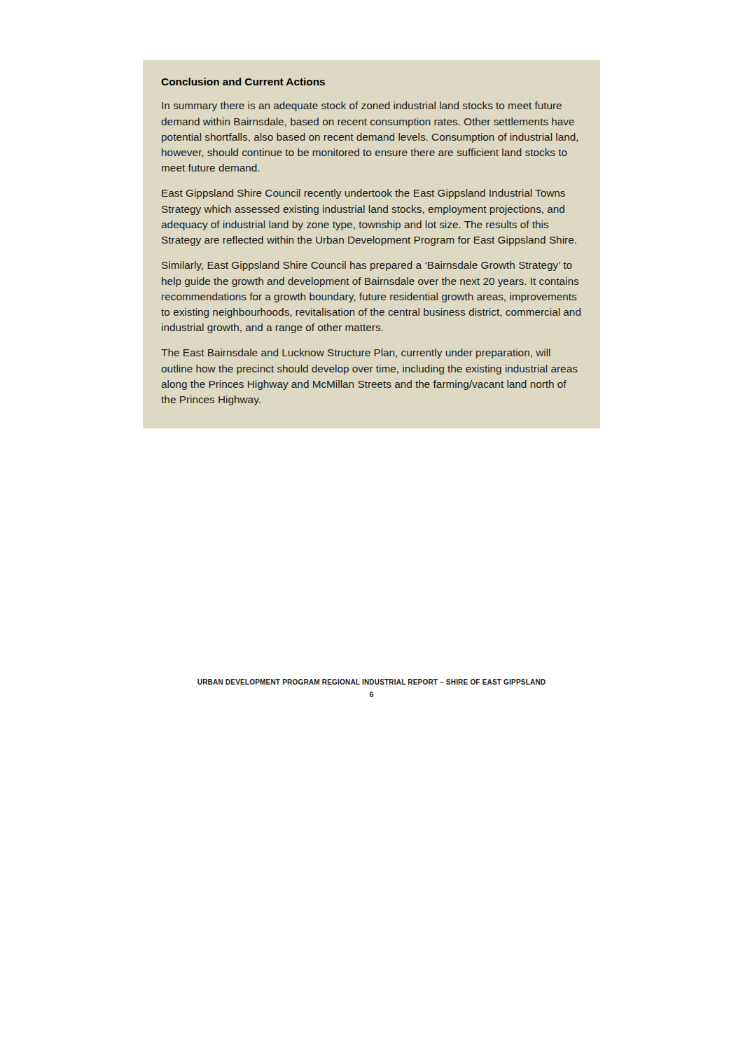Conclusion and Current Actions
In summary there is an adequate stock of zoned industrial land stocks to meet future demand within Bairnsdale, based on recent consumption rates. Other settlements have potential shortfalls, also based on recent demand levels. Consumption of industrial land, however, should continue to be monitored to ensure there are sufficient land stocks to meet future demand.
East Gippsland Shire Council recently undertook the East Gippsland Industrial Towns Strategy which assessed existing industrial land stocks, employment projections, and adequacy of industrial land by zone type, township and lot size. The results of this Strategy are reflected within the Urban Development Program for East Gippsland Shire.
Similarly, East Gippsland Shire Council has prepared a ‘Bairnsdale Growth Strategy’ to help guide the growth and development of Bairnsdale over the next 20 years. It contains recommendations for a growth boundary, future residential growth areas, improvements to existing neighbourhoods, revitalisation of the central business district, commercial and industrial growth, and a range of other matters.
The East Bairnsdale and Lucknow Structure Plan, currently under preparation, will outline how the precinct should develop over time, including the existing industrial areas along the Princes Highway and McMillan Streets and the farming/vacant land north of the Princes Highway.
URBAN DEVELOPMENT PROGRAM REGIONAL INDUSTRIAL REPORT – SHIRE OF EAST GIPPSLAND
6